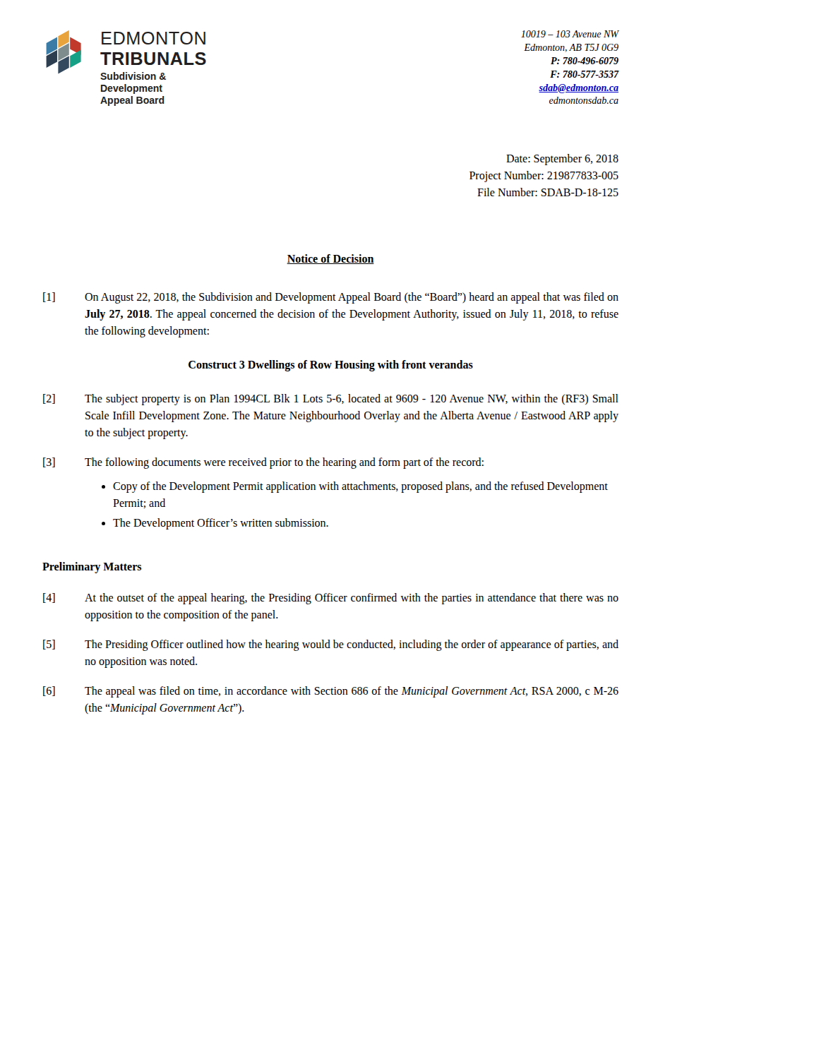EDMONTON
TRIBUNALS
Subdivision &
Development
Appeal Board
10019 – 103 Avenue NW
Edmonton, AB T5J 0G9
P: 780-496-6079
F: 780-577-3537
sdab@edmonton.ca
edmontonsdab.ca
Date: September 6, 2018
Project Number: 219877833-005
File Number: SDAB-D-18-125
Notice of Decision
[1]
On August 22, 2018, the Subdivision and Development Appeal Board (the “Board”) heard an appeal that was filed on July 27, 2018. The appeal concerned the decision of the Development Authority, issued on July 11, 2018, to refuse the following development:
Construct 3 Dwellings of Row Housing with front verandas
[2]
The subject property is on Plan 1994CL Blk 1 Lots 5-6, located at 9609 - 120 Avenue NW, within the (RF3) Small Scale Infill Development Zone. The Mature Neighbourhood Overlay and the Alberta Avenue / Eastwood ARP apply to the subject property.
[3]
The following documents were received prior to the hearing and form part of the record:
Copy of the Development Permit application with attachments, proposed plans, and the refused Development Permit; and
The Development Officer’s written submission.
Preliminary Matters
[4]
At the outset of the appeal hearing, the Presiding Officer confirmed with the parties in attendance that there was no opposition to the composition of the panel.
[5]
The Presiding Officer outlined how the hearing would be conducted, including the order of appearance of parties, and no opposition was noted.
[6]
The appeal was filed on time, in accordance with Section 686 of the Municipal Government Act, RSA 2000, c M-26 (the “Municipal Government Act”).